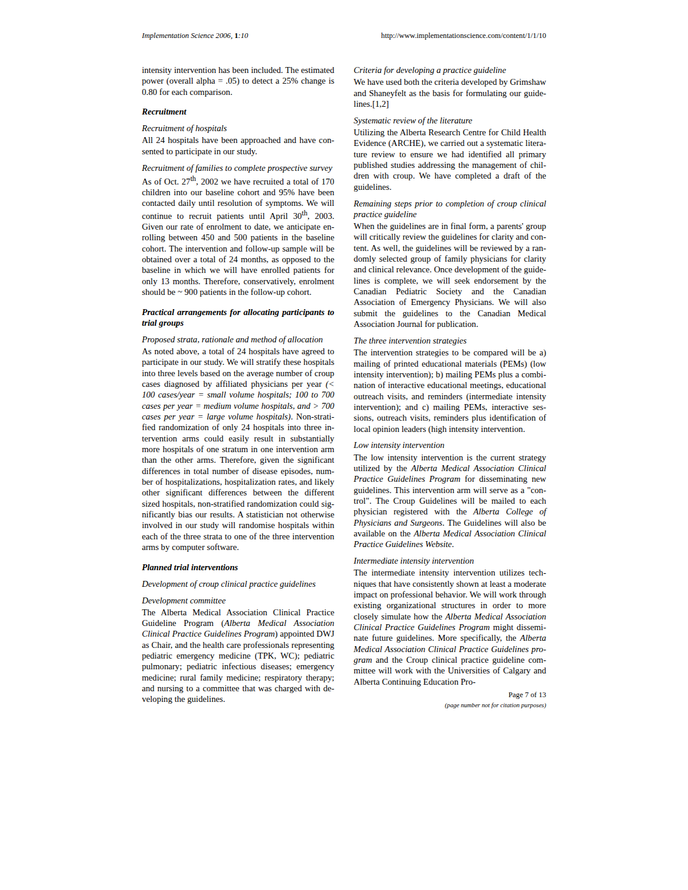Implementation Science 2006, 1:10
http://www.implementationscience.com/content/1/1/10
intensity intervention has been included. The estimated power (overall alpha = .05) to detect a 25% change is 0.80 for each comparison.
Recruitment
Recruitment of hospitals
All 24 hospitals have been approached and have consented to participate in our study.
Recruitment of families to complete prospective survey
As of Oct. 27th, 2002 we have recruited a total of 170 children into our baseline cohort and 95% have been contacted daily until resolution of symptoms. We will continue to recruit patients until April 30th, 2003. Given our rate of enrolment to date, we anticipate enrolling between 450 and 500 patients in the baseline cohort. The intervention and follow-up sample will be obtained over a total of 24 months, as opposed to the baseline in which we will have enrolled patients for only 13 months. Therefore, conservatively, enrolment should be ~ 900 patients in the follow-up cohort.
Practical arrangements for allocating participants to trial groups
Proposed strata, rationale and method of allocation
As noted above, a total of 24 hospitals have agreed to participate in our study. We will stratify these hospitals into three levels based on the average number of croup cases diagnosed by affiliated physicians per year (< 100 cases/year = small volume hospitals; 100 to 700 cases per year = medium volume hospitals, and > 700 cases per year = large volume hospitals). Non-stratified randomization of only 24 hospitals into three intervention arms could easily result in substantially more hospitals of one stratum in one intervention arm than the other arms. Therefore, given the significant differences in total number of disease episodes, number of hospitalizations, hospitalization rates, and likely other significant differences between the different sized hospitals, non-stratified randomization could significantly bias our results. A statistician not otherwise involved in our study will randomise hospitals within each of the three strata to one of the three intervention arms by computer software.
Planned trial interventions
Development of croup clinical practice guidelines
Development committee
The Alberta Medical Association Clinical Practice Guideline Program (Alberta Medical Association Clinical Practice Guidelines Program) appointed DWJ as Chair, and the health care professionals representing pediatric emergency medicine (TPK, WC); pediatric pulmonary; pediatric infectious diseases; emergency medicine; rural family medicine; respiratory therapy; and nursing to a committee that was charged with developing the guidelines.
Criteria for developing a practice guideline
We have used both the criteria developed by Grimshaw and Shaneyfelt as the basis for formulating our guidelines.[1,2]
Systematic review of the literature
Utilizing the Alberta Research Centre for Child Health Evidence (ARCHE), we carried out a systematic literature review to ensure we had identified all primary published studies addressing the management of children with croup. We have completed a draft of the guidelines.
Remaining steps prior to completion of croup clinical practice guideline
When the guidelines are in final form, a parents' group will critically review the guidelines for clarity and content. As well, the guidelines will be reviewed by a randomly selected group of family physicians for clarity and clinical relevance. Once development of the guidelines is complete, we will seek endorsement by the Canadian Pediatric Society and the Canadian Association of Emergency Physicians. We will also submit the guidelines to the Canadian Medical Association Journal for publication.
The three intervention strategies
The intervention strategies to be compared will be a) mailing of printed educational materials (PEMs) (low intensity intervention); b) mailing PEMs plus a combination of interactive educational meetings, educational outreach visits, and reminders (intermediate intensity intervention); and c) mailing PEMs, interactive sessions, outreach visits, reminders plus identification of local opinion leaders (high intensity intervention.
Low intensity intervention
The low intensity intervention is the current strategy utilized by the Alberta Medical Association Clinical Practice Guidelines Program for disseminating new guidelines. This intervention arm will serve as a "control". The Croup Guidelines will be mailed to each physician registered with the Alberta College of Physicians and Surgeons. The Guidelines will also be available on the Alberta Medical Association Clinical Practice Guidelines Website.
Intermediate intensity intervention
The intermediate intensity intervention utilizes techniques that have consistently shown at least a moderate impact on professional behavior. We will work through existing organizational structures in order to more closely simulate how the Alberta Medical Association Clinical Practice Guidelines Program might disseminate future guidelines. More specifically, the Alberta Medical Association Clinical Practice Guidelines program and the Croup clinical practice guideline committee will work with the Universities of Calgary and Alberta Continuing Education Pro-
Page 7 of 13 (page number not for citation purposes)